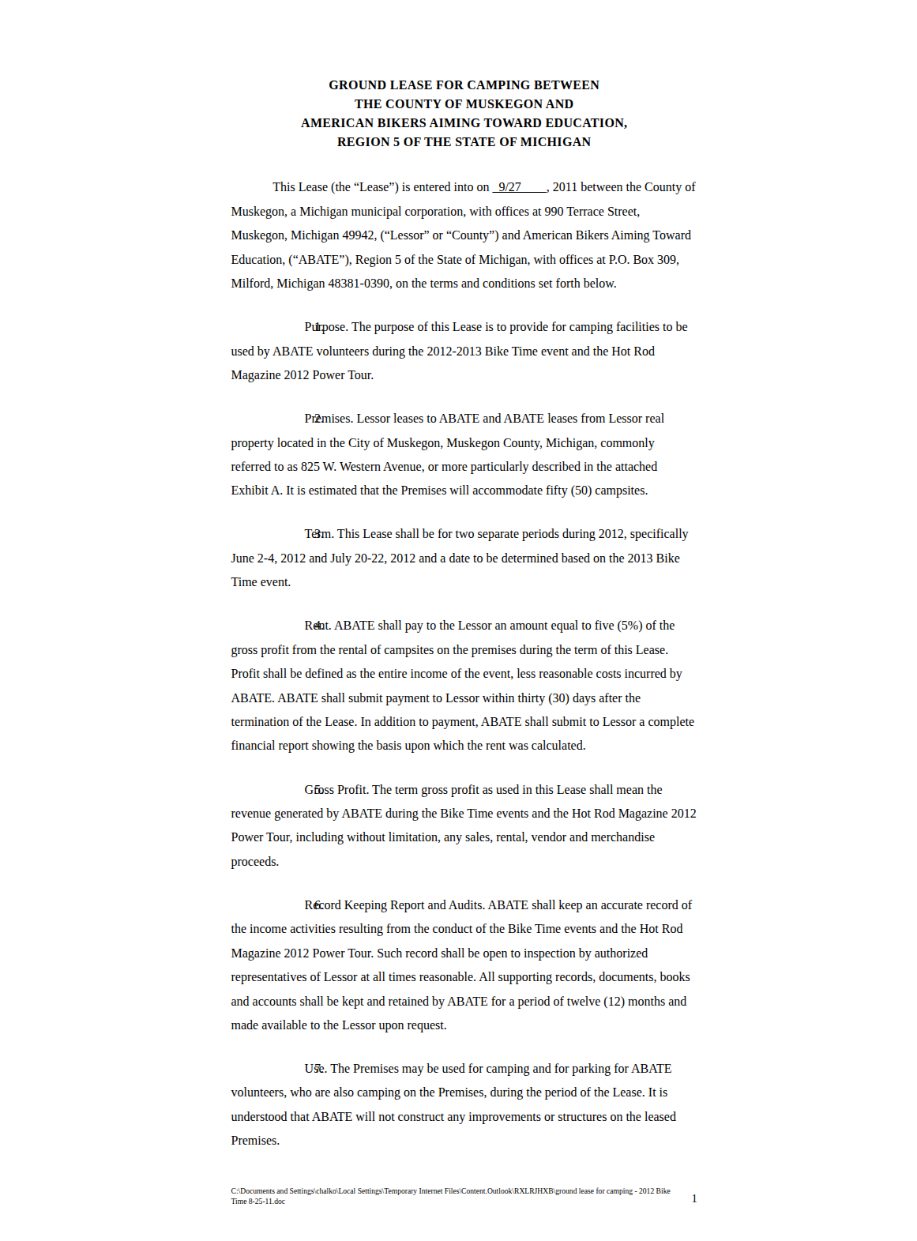Ground Lease for Camping Between
The County of Muskegon and
American Bikers Aiming Toward Education,
Region 5 of the State of Michigan
This Lease (the “Lease”) is entered into on 9/27 , 2011 between the County of Muskegon, a Michigan municipal corporation, with offices at 990 Terrace Street, Muskegon, Michigan 49942, (“Lessor” or “County”) and American Bikers Aiming Toward Education, (“ABATE”), Region 5 of the State of Michigan, with offices at P.O. Box 309, Milford, Michigan 48381-0390, on the terms and conditions set forth below.
1. Purpose. The purpose of this Lease is to provide for camping facilities to be used by ABATE volunteers during the 2012-2013 Bike Time event and the Hot Rod Magazine 2012 Power Tour.
2. Premises. Lessor leases to ABATE and ABATE leases from Lessor real property located in the City of Muskegon, Muskegon County, Michigan, commonly referred to as 825 W. Western Avenue, or more particularly described in the attached Exhibit A. It is estimated that the Premises will accommodate fifty (50) campsites.
3. Term. This Lease shall be for two separate periods during 2012, specifically June 2-4, 2012 and July 20-22, 2012 and a date to be determined based on the 2013 Bike Time event.
4. Rent. ABATE shall pay to the Lessor an amount equal to five (5%) of the gross profit from the rental of campsites on the premises during the term of this Lease. Profit shall be defined as the entire income of the event, less reasonable costs incurred by ABATE. ABATE shall submit payment to Lessor within thirty (30) days after the termination of the Lease. In addition to payment, ABATE shall submit to Lessor a complete financial report showing the basis upon which the rent was calculated.
5. Gross Profit. The term gross profit as used in this Lease shall mean the revenue generated by ABATE during the Bike Time events and the Hot Rod Magazine 2012 Power Tour, including without limitation, any sales, rental, vendor and merchandise proceeds.
6. Record Keeping Report and Audits. ABATE shall keep an accurate record of the income activities resulting from the conduct of the Bike Time events and the Hot Rod Magazine 2012 Power Tour. Such record shall be open to inspection by authorized representatives of Lessor at all times reasonable. All supporting records, documents, books and accounts shall be kept and retained by ABATE for a period of twelve (12) months and made available to the Lessor upon request.
7. Use. The Premises may be used for camping and for parking for ABATE volunteers, who are also camping on the Premises, during the period of the Lease. It is understood that ABATE will not construct any improvements or structures on the leased Premises.
C:\Documents and Settings\chalko\Local Settings\Temporary Internet Files\Content.Outlook\RXLRJHXB\ground lease for camping - 2012 Bike Time 8-25-11.doc 1